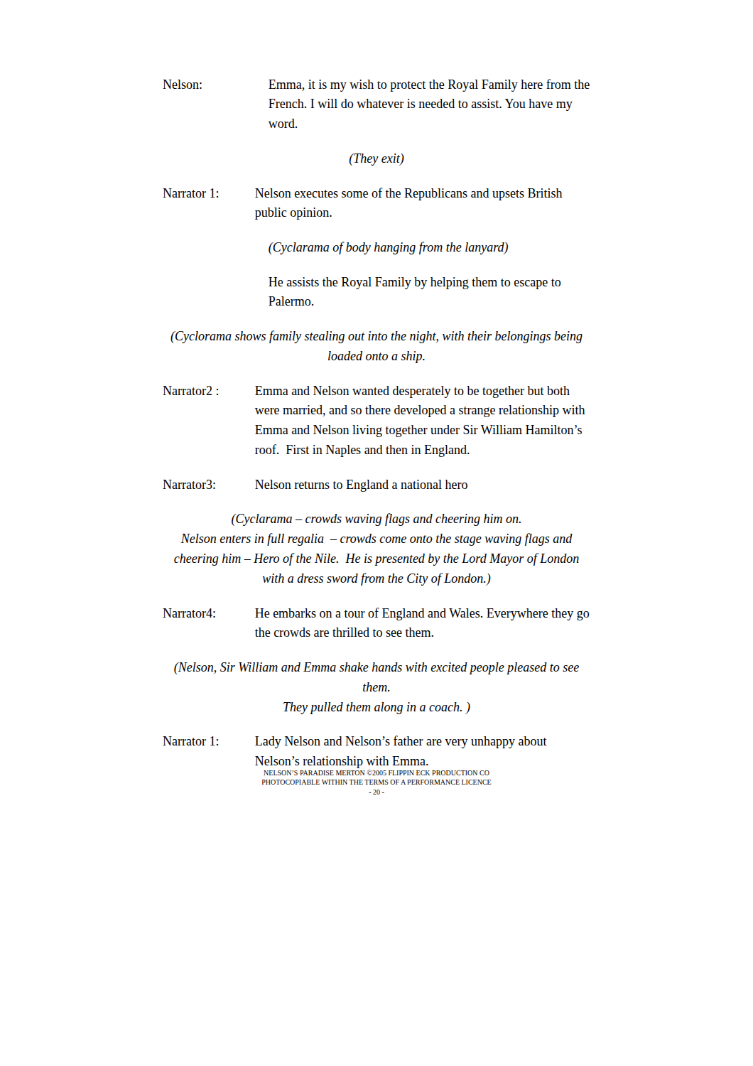Nelson:
Emma, it is my wish to protect the Royal Family here from the French. I will do whatever is needed to assist. You have my word.
(They exit)
Narrator 1:
Nelson executes some of the Republicans and upsets British public opinion.
(Cyclarama of body hanging from the lanyard)
He assists the Royal Family by helping them to escape to Palermo.
(Cyclorama shows family stealing out into the night, with their belongings being loaded onto a ship.
Narrator2 :
Emma and Nelson wanted desperately to be together but both were married, and so there developed a strange relationship with Emma and Nelson living together under Sir William Hamilton’s roof. First in Naples and then in England.
Narrator3:
Nelson returns to England a national hero
(Cyclarama – crowds waving flags and cheering him on.
Nelson enters in full regalia – crowds come onto the stage waving flags and cheering him – Hero of the Nile. He is presented by the Lord Mayor of London with a dress sword from the City of London.)
Narrator4:
He embarks on a tour of England and Wales. Everywhere they go the crowds are thrilled to see them.
(Nelson, Sir William and Emma shake hands with excited people pleased to see them.
They pulled them along in a coach. )
Narrator 1:
Lady Nelson and Nelson’s father are very unhappy about Nelson’s relationship with Emma.
NELSON’S PARADISE MERTON ©2005 FLIPPIN ECK PRODUCTION CO
PHOTOCOPIABLE WITHIN THE TERMS OF A PERFORMANCE LICENCE
- 20 -